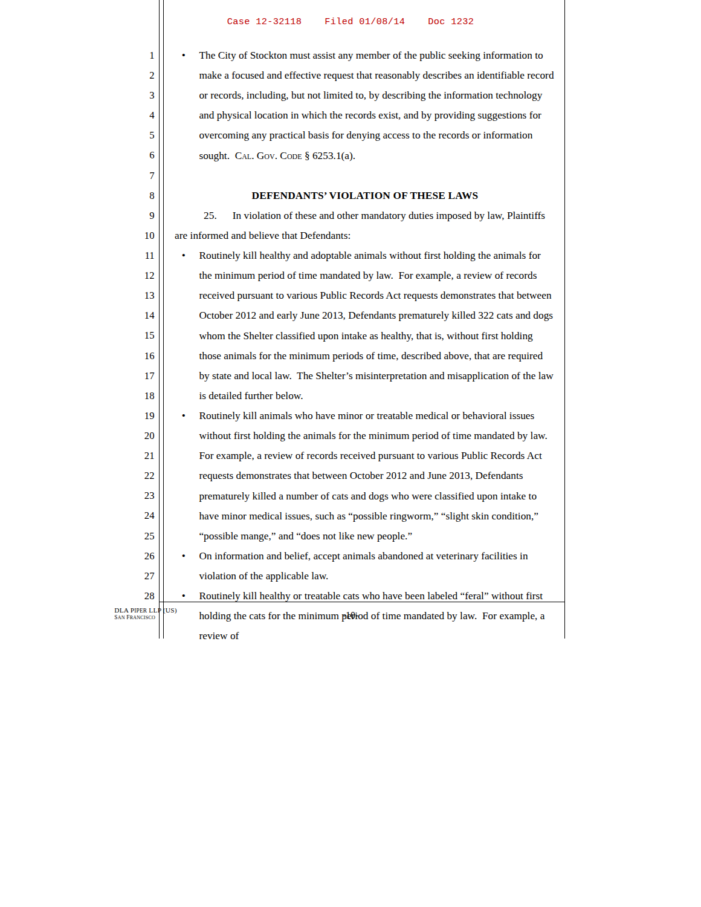Case 12-32118 Filed 01/08/14 Doc 1232
1
2
3
4
5
6
7
8
9
10
11
12
13
14
15
16
17
18
19
20
21
22
23
24
25
26
27
28
The City of Stockton must assist any member of the public seeking information to make a focused and effective request that reasonably describes an identifiable record or records, including, but not limited to, by describing the information technology and physical location in which the records exist, and by providing suggestions for overcoming any practical basis for denying access to the records or information sought. Cal. Gov. Code § 6253.1(a).
DEFENDANTS’ VIOLATION OF THESE LAWS
25. In violation of these and other mandatory duties imposed by law, Plaintiffs are informed and believe that Defendants:
Routinely kill healthy and adoptable animals without first holding the animals for the minimum period of time mandated by law. For example, a review of records received pursuant to various Public Records Act requests demonstrates that between October 2012 and early June 2013, Defendants prematurely killed 322 cats and dogs whom the Shelter classified upon intake as healthy, that is, without first holding those animals for the minimum periods of time, described above, that are required by state and local law. The Shelter’s misinterpretation and misapplication of the law is detailed further below.
Routinely kill animals who have minor or treatable medical or behavioral issues without first holding the animals for the minimum period of time mandated by law. For example, a review of records received pursuant to various Public Records Act requests demonstrates that between October 2012 and June 2013, Defendants prematurely killed a number of cats and dogs who were classified upon intake to have minor medical issues, such as “possible ringworm,” “slight skin condition,” “possible mange,” and “does not like new people.”
On information and belief, accept animals abandoned at veterinary facilities in violation of the applicable law.
Routinely kill healthy or treatable cats who have been labeled “feral” without first holding the cats for the minimum period of time mandated by law. For example, a review of
DLA PIPER LLP (US)
SAN FRANCISCO
-10-